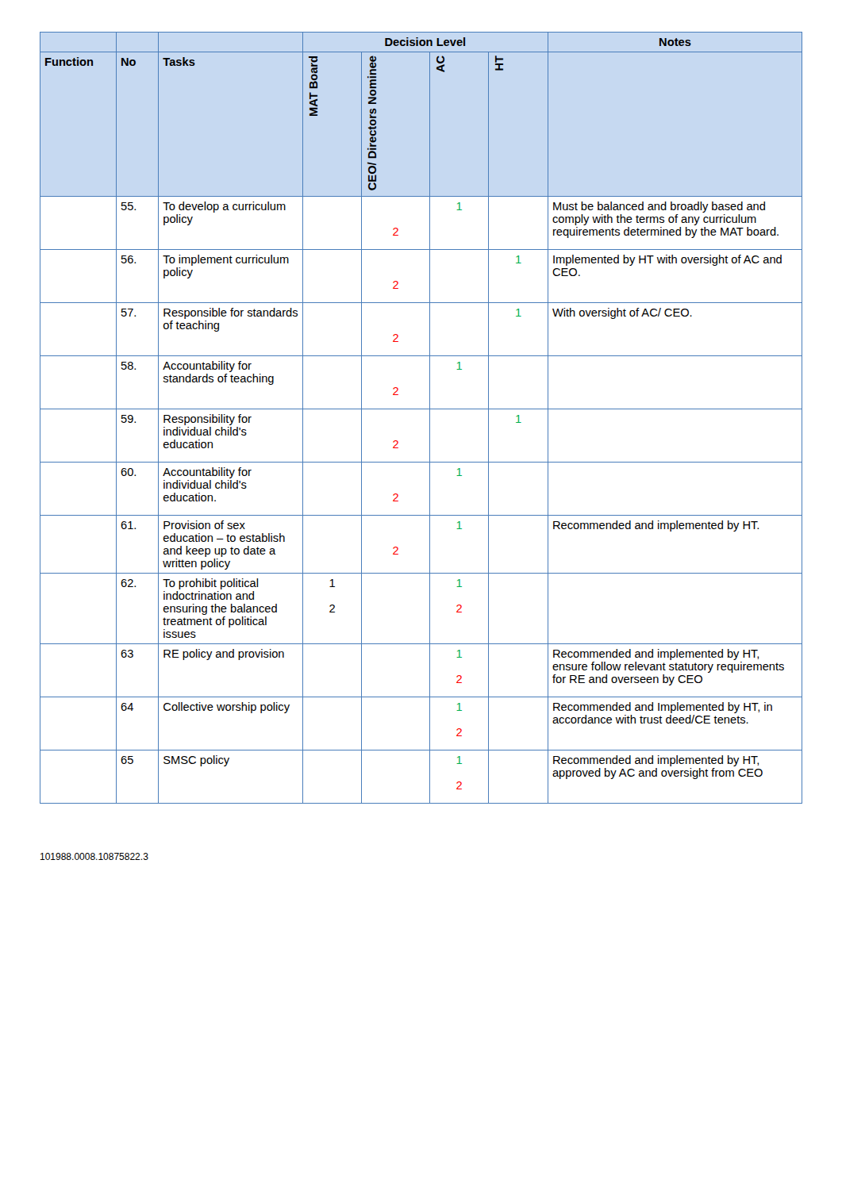| | | | Decision Level | Notes |
| --- | --- | --- | --- | --- |
| Function | No | Tasks | MAT Board | CEO/ Directors Nominee | AC | HT | |
| | 55. | To develop a curriculum policy | | 2 | 1 | | Must be balanced and broadly based and comply with the terms of any curriculum requirements determined by the MAT board. |
| | 56. | To implement curriculum policy | | 2 | | 1 | Implemented by HT with oversight of AC and CEO. |
| | 57. | Responsible for standards of teaching | | 2 | | 1 | With oversight of AC/ CEO. |
| | 58. | Accountability for standards of teaching | | 2 | 1 | | |
| | 59. | Responsibility for individual child's education | | 2 | | 1 | |
| | 60. | Accountability for individual child's education. | | 2 | 1 | | |
| | 61. | Provision of sex education – to establish and keep up to date a written policy | | 2 | 1 | | Recommended and implemented by HT. |
| | 62. | To prohibit political indoctrination and ensuring the balanced treatment of political issues | 1 2 | | 1 2 | | |
| | 63 | RE policy and provision | | | 1 2 | | Recommended and implemented by HT, ensure follow relevant statutory requirements for RE and overseen by CEO |
| | 64 | Collective worship policy | | | 1 2 | | Recommended and Implemented by HT, in accordance with trust deed/CE tenets. |
| | 65 | SMSC policy | | | 1 2 | | Recommended and implemented by HT, approved by AC and oversight from CEO |
101988.0008.10875822.3